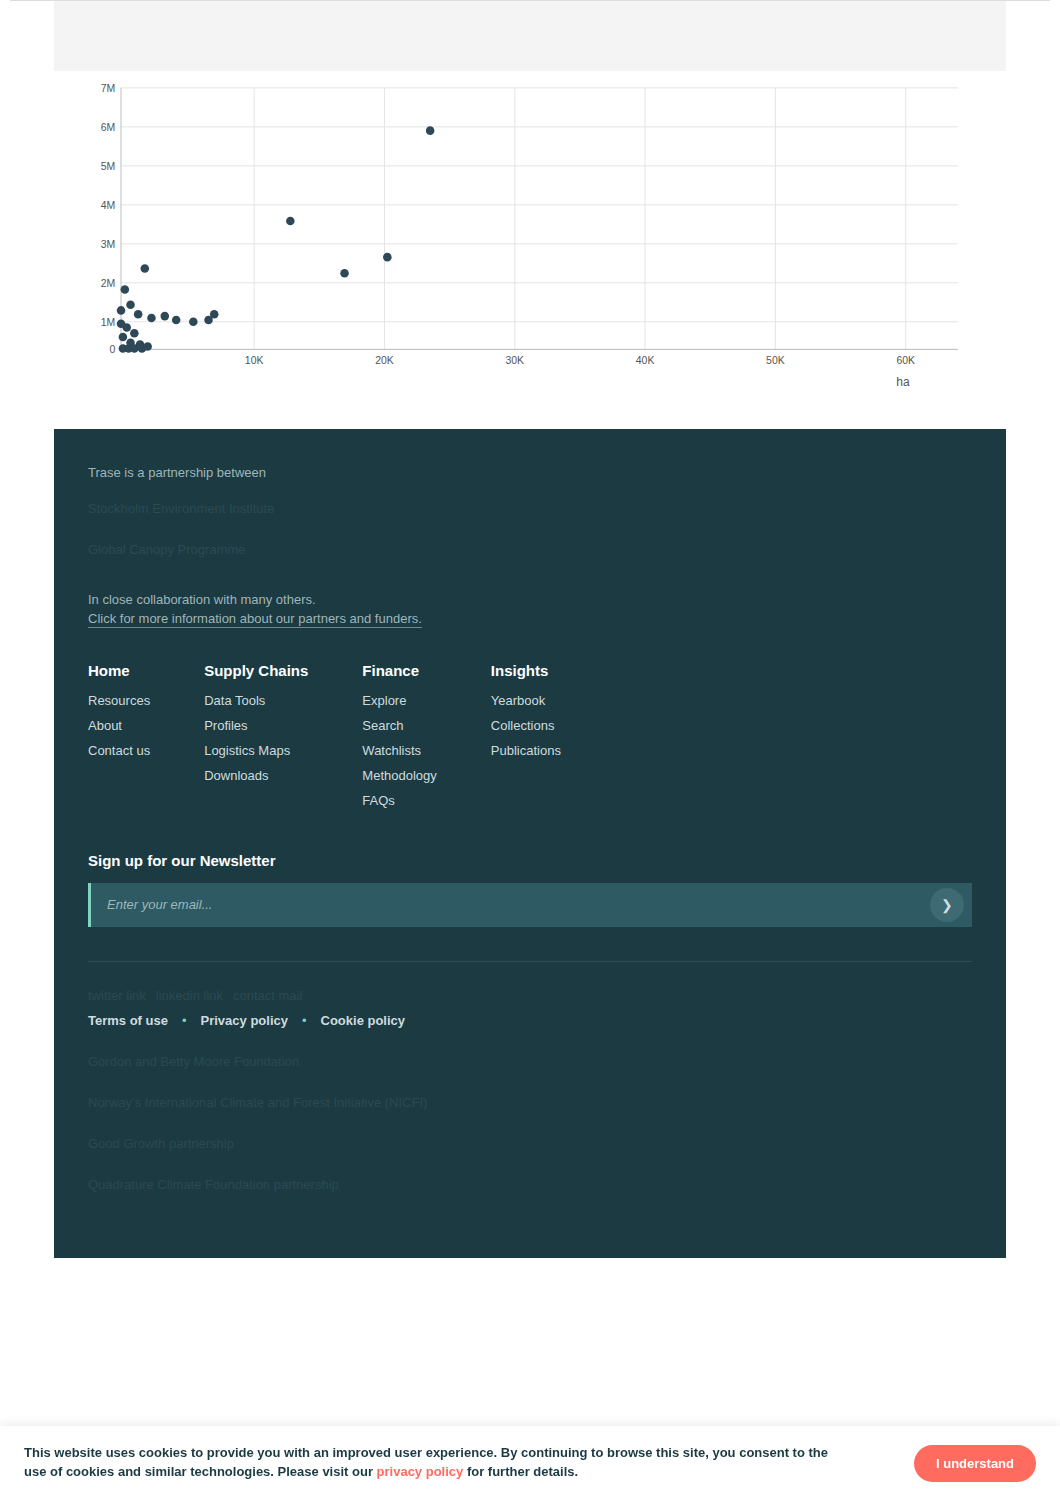7M 6M 5M 4M 3M 2M 1M 0 10K 20K 30K 40K 50K 60K
ha
Trase is a partnership between
Stockholm Environment Institute Global Canopy Programme
In close collaboration with many others.
Click for more information about our partners and funders.
Home
Resources
About
Contact us
Supply Chains
Data Tools
Profiles
Logistics Maps
Downloads
Finance
Explore
Search
Watchlists
Methodology
FAQs
Insights
Yearbook
Collections
Publications
Sign up for our Newsletter
Email ❯
twitter link linkedin link contact mail
Terms of use• Privacy policy• Cookie policy
Gordon and Betty Moore Foundation Norway’s International Climate and Forest Initiative (NICFI) Good Growth partnership Quadrature Climate Foundation partnership
This website uses cookies to provide you with an improved user experience. By continuing to browse this site, you consent to the use of cookies and similar technologies. Please visit our privacy policy for further details.
I understand